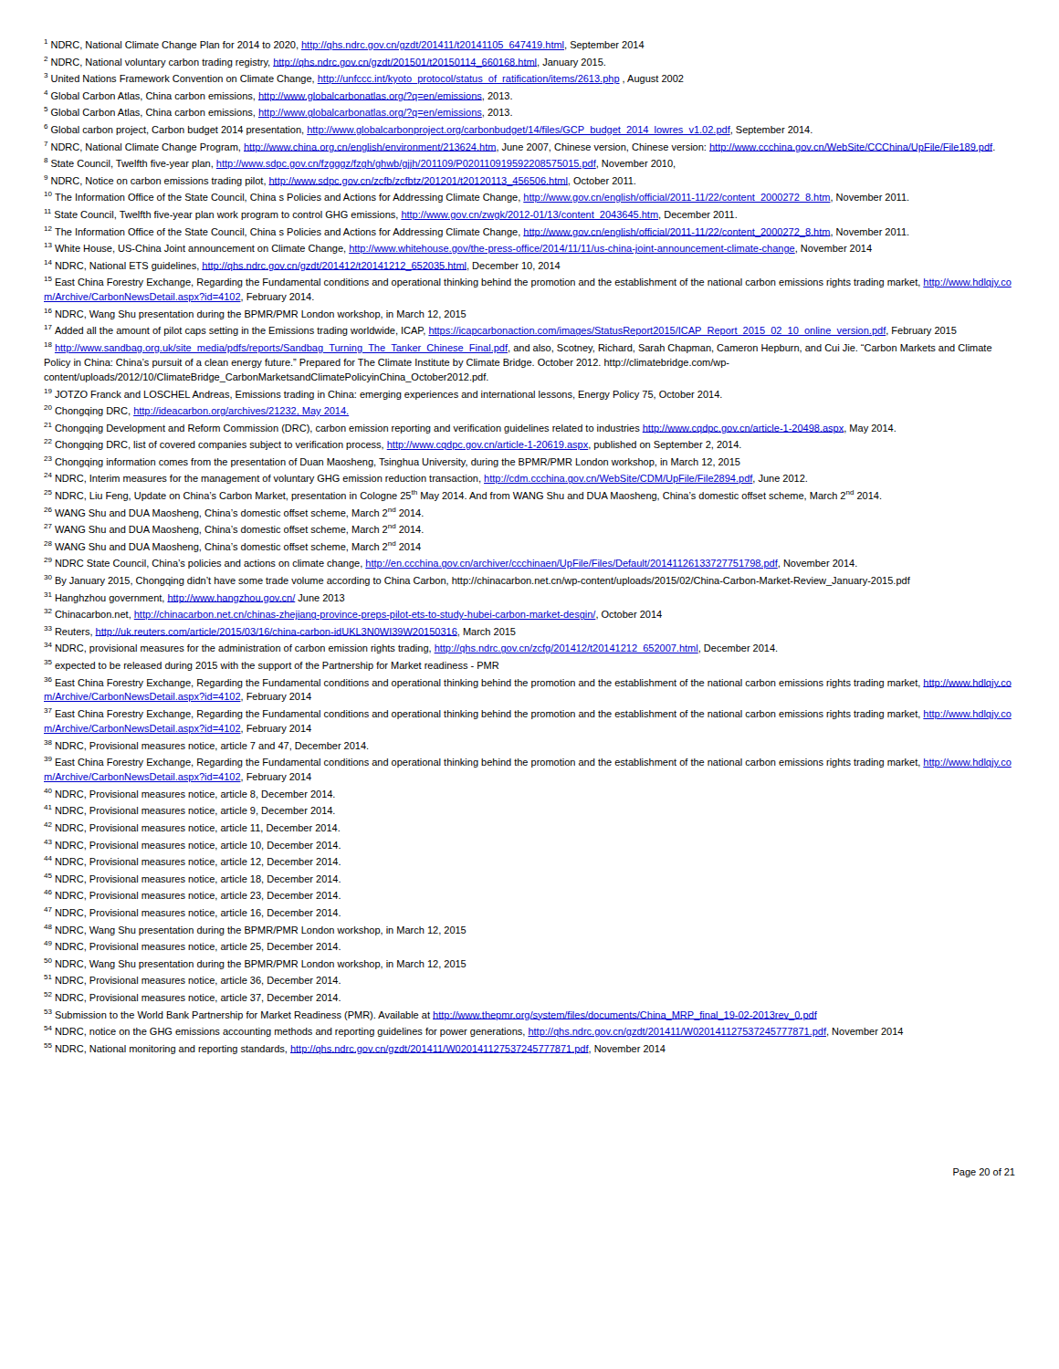NDRC, National Climate Change Plan for 2014 to 2020, http://qhs.ndrc.gov.cn/gzdt/201411/t20141105_647419.html, September 2014
NDRC, National voluntary carbon trading registry, http://qhs.ndrc.gov.cn/gzdt/201501/t20150114_660168.html, January 2015.
United Nations Framework Convention on Climate Change, http://unfccc.int/kyoto_protocol/status_of_ratification/items/2613.php , August 2002
Global Carbon Atlas, China carbon emissions, http://www.globalcarbonatlas.org/?q=en/emissions, 2013.
Global Carbon Atlas, China carbon emissions, http://www.globalcarbonatlas.org/?q=en/emissions, 2013.
Global carbon project, Carbon budget 2014 presentation, http://www.globalcarbonproject.org/carbonbudget/14/files/GCP_budget_2014_lowres_v1.02.pdf, September 2014.
NDRC, National Climate Change Program, http://www.china.org.cn/english/environment/213624.htm, June 2007, Chinese version, Chinese version: http://www.ccchina.gov.cn/WebSite/CCChina/UpFile/File189.pdf.
State Council, Twelfth five-year plan, http://www.sdpc.gov.cn/fzgggz/fzgh/ghwb/gjjh/201109/P020110919592208575015.pdf, November 2010,
NDRC, Notice on carbon emissions trading pilot, http://www.sdpc.gov.cn/zcfb/zcfbtz/201201/t20120113_456506.html, October 2011.
The Information Office of the State Council, China s Policies and Actions for Addressing Climate Change, http://www.gov.cn/english/official/2011-11/22/content_2000272_8.htm, November 2011.
State Council, Twelfth five-year plan work program to control GHG emissions, http://www.gov.cn/zwgk/2012-01/13/content_2043645.htm, December 2011.
The Information Office of the State Council, China s Policies and Actions for Addressing Climate Change, http://www.gov.cn/english/official/2011-11/22/content_2000272_8.htm, November 2011.
White House, US-China Joint announcement on Climate Change, http://www.whitehouse.gov/the-press-office/2014/11/11/us-china-joint-announcement-climate-change, November 2014
NDRC, National ETS guidelines, http://qhs.ndrc.gov.cn/gzdt/201412/t20141212_652035.html, December 10, 2014
East China Forestry Exchange, Regarding the Fundamental conditions and operational thinking behind the promotion and the establishment of the national carbon emissions rights trading market, http://www.hdlqjy.com/Archive/CarbonNewsDetail.aspx?id=4102, February 2014.
NDRC, Wang Shu presentation during the BPMR/PMR London workshop, in March 12, 2015
Added all the amount of pilot caps setting in the Emissions trading worldwide, ICAP, https://icapcarbonaction.com/images/StatusReport2015/ICAP_Report_2015_02_10_online_version.pdf, February 2015
http://www.sandbag.org.uk/site_media/pdfs/reports/Sandbag_Turning_The_Tanker_Chinese_Final.pdf, and also, Scotney, Richard, Sarah Chapman, Cameron Hepburn, and Cui Jie. “Carbon Markets and Climate Policy in China: China’s pursuit of a clean energy future.” Prepared for The Climate Institute by Climate Bridge. October 2012. http://climatebridge.com/wp-content/uploads/2012/10/ClimateBridge_CarbonMarketsandClimatePolicyinChina_October2012.pdf.
JOTZO Franck and LOSCHEL Andreas, Emissions trading in China: emerging experiences and international lessons, Energy Policy 75, October 2014.
Chongqing DRC, http://ideacarbon.org/archives/21232, May 2014.
Chongqing Development and Reform Commission (DRC), carbon emission reporting and verification guidelines related to industries http://www.cqdpc.gov.cn/article-1-20498.aspx, May 2014.
Chongqing DRC, list of covered companies subject to verification process, http://www.cqdpc.gov.cn/article-1-20619.aspx, published on September 2, 2014.
Chongqing information comes from the presentation of Duan Maosheng, Tsinghua University, during the BPMR/PMR London workshop, in March 12, 2015
NDRC, Interim measures for the management of voluntary GHG emission reduction transaction, http://cdm.ccchina.gov.cn/WebSite/CDM/UpFile/File2894.pdf, June 2012.
NDRC, Liu Feng, Update on China’s Carbon Market, presentation in Cologne 25th May 2014. And from WANG Shu and DUA Maosheng, China’s domestic offset scheme, March 2nd 2014.
WANG Shu and DUA Maosheng, China’s domestic offset scheme, March 2nd 2014.
WANG Shu and DUA Maosheng, China’s domestic offset scheme, March 2nd 2014.
WANG Shu and DUA Maosheng, China’s domestic offset scheme, March 2nd 2014
NDRC State Council, China’s policies and actions on climate change, http://en.ccchina.gov.cn/archiver/ccchinaen/UpFile/Files/Default/20141126133727751798.pdf, November 2014.
By January 2015, Chongqing didn’t have some trade volume according to China Carbon, http://chinacarbon.net.cn/wp-content/uploads/2015/02/China-Carbon-Market-Review_January-2015.pdf
Hanghzhou government, http://www.hangzhou.gov.cn/ June 2013
Chinacarbon.net, http://chinacarbon.net.cn/chinas-zhejiang-province-preps-pilot-ets-to-study-hubei-carbon-market-desgin/, October 2014
Reuters, http://uk.reuters.com/article/2015/03/16/china-carbon-idUKL3N0WI39W20150316, March 2015
NDRC, provisional measures for the administration of carbon emission rights trading, http://qhs.ndrc.gov.cn/zcfg/201412/t20141212_652007.html, December 2014.
expected to be released during 2015 with the support of the Partnership for Market readiness - PMR
East China Forestry Exchange, Regarding the Fundamental conditions and operational thinking behind the promotion and the establishment of the national carbon emissions rights trading market, http://www.hdlqjy.com/Archive/CarbonNewsDetail.aspx?id=4102, February 2014
East China Forestry Exchange, Regarding the Fundamental conditions and operational thinking behind the promotion and the establishment of the national carbon emissions rights trading market, http://www.hdlqjy.com/Archive/CarbonNewsDetail.aspx?id=4102, February 2014
NDRC, Provisional measures notice, article 7 and 47, December 2014.
East China Forestry Exchange, Regarding the Fundamental conditions and operational thinking behind the promotion and the establishment of the national carbon emissions rights trading market, http://www.hdlqjy.com/Archive/CarbonNewsDetail.aspx?id=4102, February 2014
NDRC, Provisional measures notice, article 8, December 2014.
NDRC, Provisional measures notice, article 9, December 2014.
NDRC, Provisional measures notice, article 11, December 2014.
NDRC, Provisional measures notice, article 10, December 2014.
NDRC, Provisional measures notice, article 12, December 2014.
NDRC, Provisional measures notice, article 18, December 2014.
NDRC, Provisional measures notice, article 23, December 2014.
NDRC, Provisional measures notice, article 16, December 2014.
NDRC, Wang Shu presentation during the BPMR/PMR London workshop, in March 12, 2015
NDRC, Provisional measures notice, article 25, December 2014.
NDRC, Wang Shu presentation during the BPMR/PMR London workshop, in March 12, 2015
NDRC, Provisional measures notice, article 36, December 2014.
NDRC, Provisional measures notice, article 37, December 2014.
Submission to the World Bank Partnership for Market Readiness (PMR). Available at http://www.thepmr.org/system/files/documents/China_MRP_final_19-02-2013rev_0.pdf
NDRC, notice on the GHG emissions accounting methods and reporting guidelines for power generations, http://qhs.ndrc.gov.cn/gzdt/201411/W020141127537245777871.pdf, November 2014
NDRC, National monitoring and reporting standards, http://qhs.ndrc.gov.cn/gzdt/201411/W020141127537245777871.pdf, November 2014
Page 20 of 21